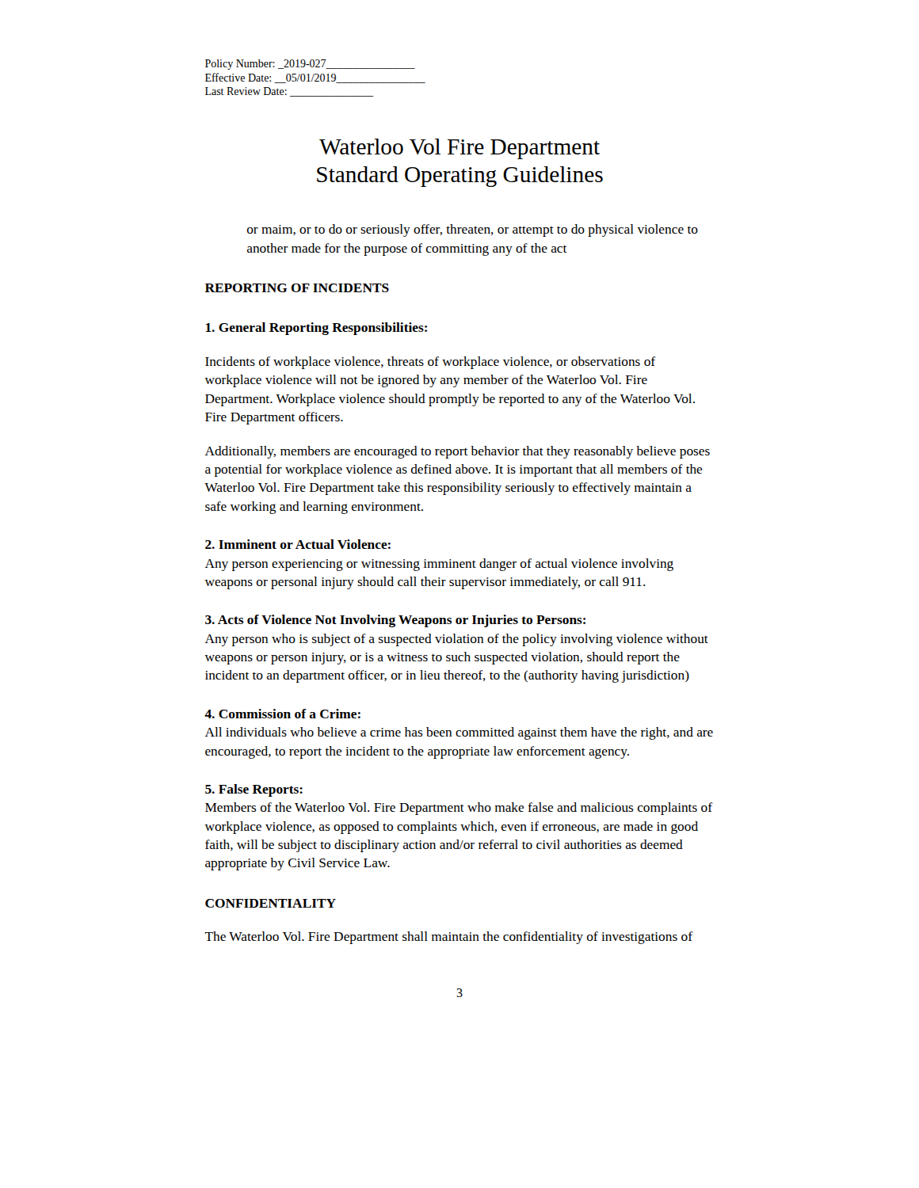Policy Number: _2019-027________________
Effective Date: __05/01/2019________________
Last Review Date: _______________
Waterloo Vol Fire Department Standard Operating Guidelines
or maim, or to do or seriously offer, threaten, or attempt to do physical violence to another made for the purpose of committing any of the act
REPORTING OF INCIDENTS
1. General Reporting Responsibilities:
Incidents of workplace violence, threats of workplace violence, or observations of workplace violence will not be ignored by any member of the Waterloo Vol. Fire Department. Workplace violence should promptly be reported to any of the Waterloo Vol. Fire Department officers.
Additionally, members are encouraged to report behavior that they reasonably believe poses a potential for workplace violence as defined above. It is important that all members of the Waterloo Vol. Fire Department take this responsibility seriously to effectively maintain a safe working and learning environment.
2. Imminent or Actual Violence:
Any person experiencing or witnessing imminent danger of actual violence involving weapons or personal injury should call their supervisor immediately, or call 911.
3. Acts of Violence Not Involving Weapons or Injuries to Persons:
Any person who is subject of a suspected violation of the policy involving violence without weapons or person injury, or is a witness to such suspected violation, should report the incident to an department officer, or in lieu thereof, to the (authority having jurisdiction)
4. Commission of a Crime:
All individuals who believe a crime has been committed against them have the right, and are encouraged, to report the incident to the appropriate law enforcement agency.
5. False Reports:
Members of the Waterloo Vol. Fire Department who make false and malicious complaints of workplace violence, as opposed to complaints which, even if erroneous, are made in good faith, will be subject to disciplinary action and/or referral to civil authorities as deemed appropriate by Civil Service Law.
CONFIDENTIALITY
The Waterloo Vol. Fire Department shall maintain the confidentiality of investigations of
3